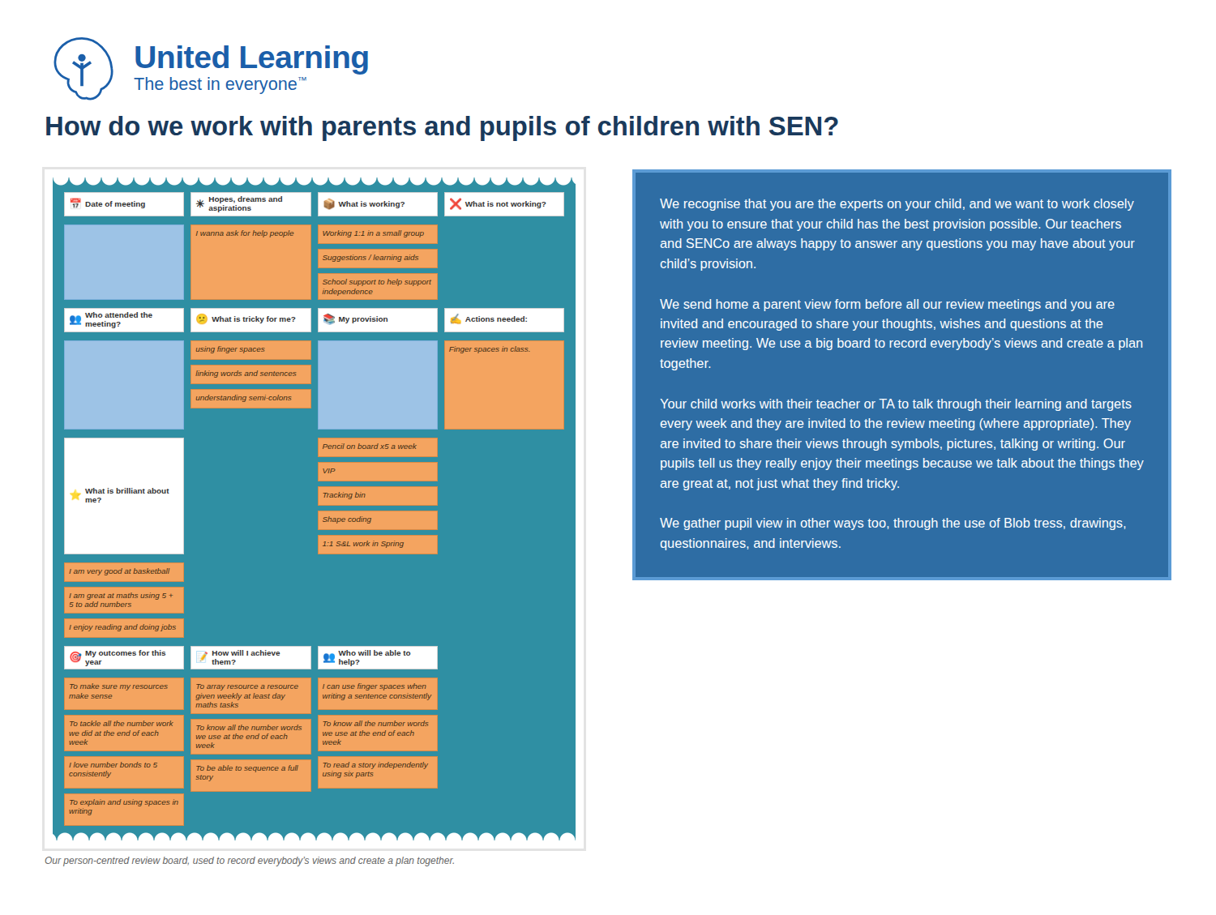United Learning
The best in everyone™
How do we work with parents and pupils of children with SEN?
📅Date of meeting
☀Hopes, dreams and aspirations
📦What is working?
❌What is not working?
I wanna ask for help people
Working 1:1 in a small group
Suggestions / learning aids
School support to help support independence
👥Who attended the meeting?
😕What is tricky for me?
📚My provision
✍Actions needed:
using finger spaces
linking words and sentences
understanding semi-colons
Finger spaces in class.
⭐What is brilliant about me?
Pencil on board x5 a week
VIP
Tracking bin
Shape coding
1:1 S&L work in Spring
I am very good at basketball
I am great at maths using 5 + 5 to add numbers
I enjoy reading and doing jobs
🎯My outcomes for this year
📝How will I achieve them?
👥Who will be able to help?
To make sure my resources make sense
To tackle all the number work we did at the end of each week
I love number bonds to 5 consistently
To explain and using spaces in writing
To array resource a resource given weekly at least day maths tasks
To know all the number words we use at the end of each week
To be able to sequence a full story
I can use finger spaces when writing a sentence consistently
To know all the number words we use at the end of each week
To read a story independently using six parts
Our person-centred review board, used to record everybody’s views and create a plan together.
We recognise that you are the experts on your child, and we want to work closely with you to ensure that your child has the best provision possible. Our teachers and SENCo are always happy to answer any questions you may have about your child’s provision.
We send home a parent view form before all our review meetings and you are invited and encouraged to share your thoughts, wishes and questions at the review meeting. We use a big board to record everybody’s views and create a plan together.
Your child works with their teacher or TA to talk through their learning and targets every week and they are invited to the review meeting (where appropriate). They are invited to share their views through symbols, pictures, talking or writing. Our pupils tell us they really enjoy their meetings because we talk about the things they are great at, not just what they find tricky.
We gather pupil view in other ways too, through the use of Blob tress, drawings, questionnaires, and interviews.